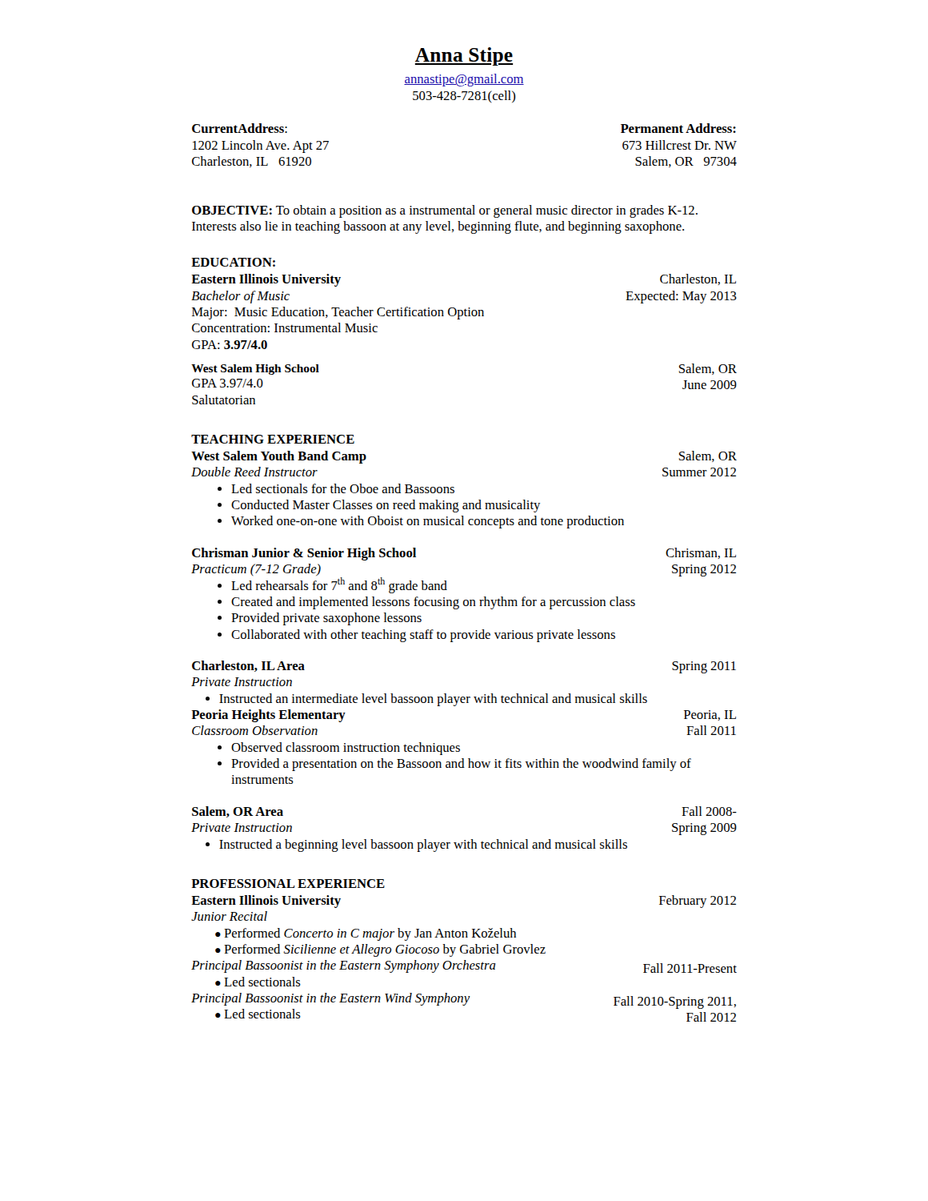Anna Stipe
annastipe@gmail.com
503-428-7281(cell)
| CurrentAddress : 1202 Lincoln Ave. Apt 27 Charleston, IL 61920 | Permanent Address: 673 Hillcrest Dr. NW Salem, OR 97304 |
OBJECTIVE: To obtain a position as a instrumental or general music director in grades K-12. Interests also lie in teaching bassoon at any level, beginning flute, and beginning saxophone.
Education:
| Eastern Illinois University Bachelor of Music Major: Music Education, Teacher Certification Option Concentration: Instrumental Music GPA: 3.97/4.0 | Charleston, IL Expected: May 2013 |
| West Salem High School GPA 3.97/4.0 Salutatorian | Salem, OR June 2009 |
Teaching Experience
| West Salem Youth Band Camp Double Reed Instructor | Salem, OR Summer 2012 |
Led sectionals for the Oboe and Bassoons
Conducted Master Classes on reed making and musicality
Worked one-on-one with Oboist on musical concepts and tone production
| Chrisman Junior & Senior High School Practicum (7-12 Grade) | Chrisman, IL Spring 2012 |
Led rehearsals for 7th and 8th grade band
Created and implemented lessons focusing on rhythm for a percussion class
Provided private saxophone lessons
Collaborated with other teaching staff to provide various private lessons
| Charleston, IL Area Private Instruction | Spring 2011 |
Instructed an intermediate level bassoon player with technical and musical skills
| Peoria Heights Elementary Classroom Observation | Peoria, IL Fall 2011 |
Observed classroom instruction techniques
Provided a presentation on the Bassoon and how it fits within the woodwind family of instruments
| Salem, OR Area Private Instruction | Fall 2008- Spring 2009 |
Instructed a beginning level bassoon player with technical and musical skills
Professional Experience
| Eastern Illinois University Junior Recital Performed Concerto in C major by Jan Anton Koželuh Performed Sicilienne et Allegro Giocoso by Gabriel Grovlez Principal Bassoonist in the Eastern Symphony Orchestra Led sectionals Principal Bassoonist in the Eastern Wind Symphony Led sectionals | February 2012 Fall 2011-Present Fall 2010-Spring 2011, Fall 2012 |